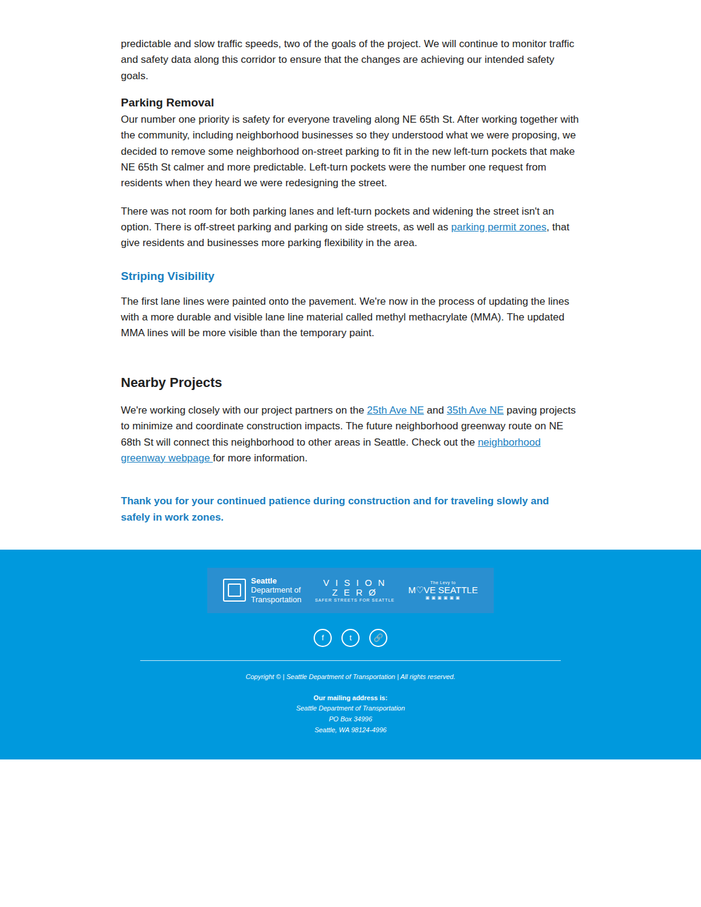predictable and slow traffic speeds, two of the goals of the project. We will continue to monitor traffic and safety data along this corridor to ensure that the changes are achieving our intended safety goals.
Parking Removal
Our number one priority is safety for everyone traveling along NE 65th St. After working together with the community, including neighborhood businesses so they understood what we were proposing, we decided to remove some neighborhood on-street parking to fit in the new left-turn pockets that make NE 65th St calmer and more predictable. Left-turn pockets were the number one request from residents when they heard we were redesigning the street.
There was not room for both parking lanes and left-turn pockets and widening the street isn't an option. There is off-street parking and parking on side streets, as well as parking permit zones, that give residents and businesses more parking flexibility in the area.
Striping Visibility
The first lane lines were painted onto the pavement. We're now in the process of updating the lines with a more durable and visible lane line material called methyl methacrylate (MMA). The updated MMA lines will be more visible than the temporary paint.
Nearby Projects
We're working closely with our project partners on the 25th Ave NE and 35th Ave NE paving projects to minimize and coordinate construction impacts. The future neighborhood greenway route on NE 68th St will connect this neighborhood to other areas in Seattle. Check out the neighborhood greenway webpage for more information.
Thank you for your continued patience during construction and for traveling slowly and safely in work zones.
Seattle
Department of
Transportation
V I S I O N
Z E R Ø SAFER STREETS FOR SEATTLE
The Levy to M♡VE SEATTLE ▣ ▣ ▣ ▣ ▣ ▣
ft🔗
Copyright © | Seattle Department of Transportation | All rights reserved.
Our mailing address is:
Seattle Department of Transportation
PO Box 34996
Seattle, WA 98124-4996